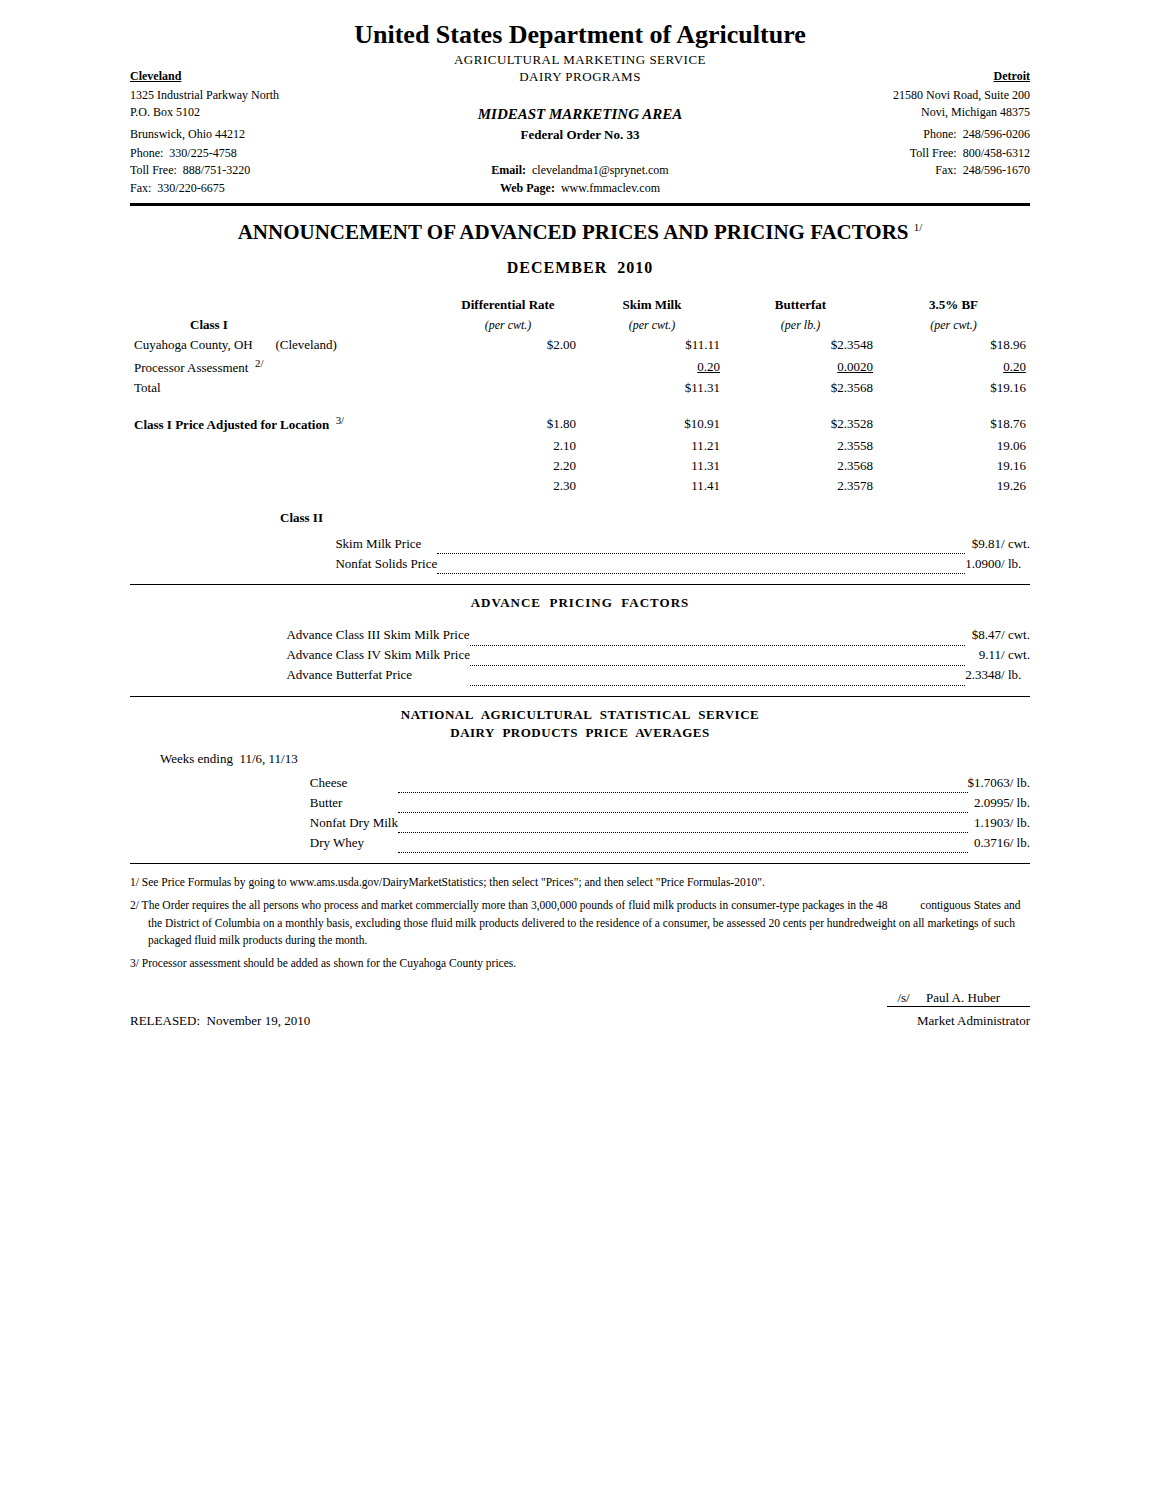United States Department of Agriculture
AGRICULTURAL MARKETING SERVICE
| Cleveland | DAIRY PROGRAMS | Detroit |
| 1325 Industrial Parkway North | | 21580 Novi Road, Suite 200 |
| P.O. Box 5102 | MIDEAST MARKETING AREA | Novi, Michigan 48375 |
| Brunswick, Ohio 44212 | Federal Order No. 33 | Phone: 248/596-0206 |
| Phone: 330/225-4758 | | Toll Free: 800/458-6312 |
| Toll Free: 888/751-3220 | Email: clevelandma1@sprynet.com | Fax: 248/596-1670 |
| Fax: 330/220-6675 | Web Page: www.fmmaclev.com | |
ANNOUNCEMENT OF ADVANCED PRICES AND PRICING FACTORS 1/
DECEMBER 2010
| | Differential Rate | Skim Milk | Butterfat | 3.5% BF |
| Class I | (per cwt.) | (per cwt.) | (per lb.) | (per cwt.) |
| Cuyahoga County, OH (Cleveland) | $2.00 | $11.11 | $2.3548 | $18.96 |
| Processor Assessment 2/ | | 0.20 | 0.0020 | 0.20 |
| Total | | $11.31 | $2.3568 | $19.16 |
| Class I Price Adjusted for Location 3/ | $1.80 | $10.91 | $2.3528 | $18.76 |
| | 2.10 | 11.21 | 2.3558 | 19.06 |
| | 2.20 | 11.31 | 2.3568 | 19.16 |
| | 2.30 | 11.41 | 2.3578 | 19.26 |
Class II
| | Skim Milk Price | | $9.81 | / cwt. | |
| | Nonfat Solids Price | | 1.0900 | / lb. | |
ADVANCE PRICING FACTORS
| | Advance Class III Skim Milk Price | | $8.47 | / cwt. | |
| | Advance Class IV Skim Milk Price | | 9.11 | / cwt. | |
| | Advance Butterfat Price | | 2.3348 | / lb. | |
NATIONAL AGRICULTURAL STATISTICAL SERVICE
DAIRY PRODUCTS PRICE AVERAGES
Weeks ending 11/6, 11/13
| | Cheese | | $1.7063 | / lb. | |
| | Butter | | 2.0995 | / lb. | |
| | Nonfat Dry Milk | | 1.1903 | / lb. | |
| | Dry Whey | | 0.3716 | / lb. | |
1/ See Price Formulas by going to www.ams.usda.gov/DairyMarketStatistics; then select "Prices"; and then select "Price Formulas-2010".
2/ The Order requires the all persons who process and market commercially more than 3,000,000 pounds of fluid milk products in consumer-type packages in the 48 contiguous States and the District of Columbia on a monthly basis, excluding those fluid milk products delivered to the residence of a consumer, be assessed 20 cents per hundredweight on all marketings of such packaged fluid milk products during the month.
3/ Processor assessment should be added as shown for the Cuyahoga County prices.
/s/ Paul A. Huber
RELEASED: November 19, 2010
Market Administrator